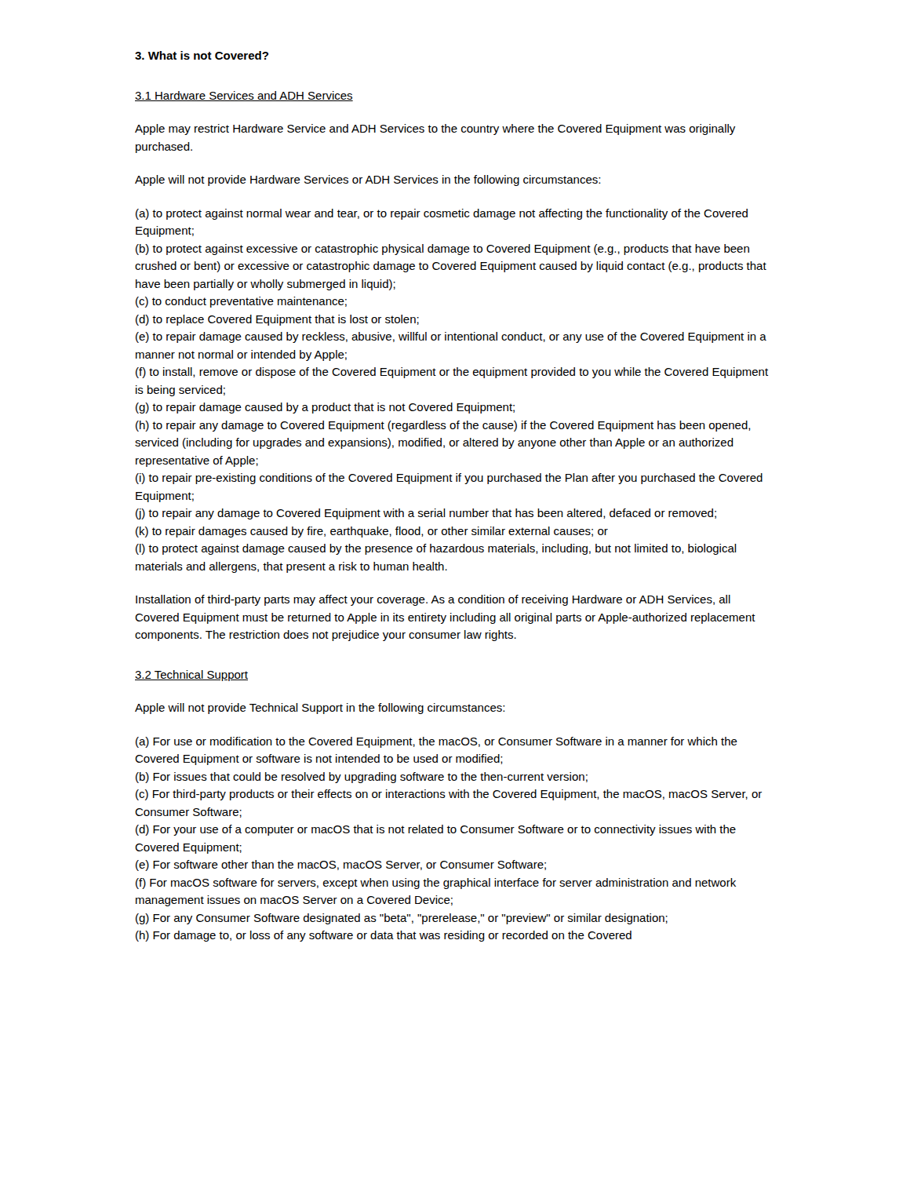3. What is not Covered?
3.1 Hardware Services and ADH Services
Apple may restrict Hardware Service and ADH Services to the country where the Covered Equipment was originally purchased.
Apple will not provide Hardware Services or ADH Services in the following circumstances:
(a) to protect against normal wear and tear, or to repair cosmetic damage not affecting the functionality of the Covered Equipment;
(b) to protect against excessive or catastrophic physical damage to Covered Equipment (e.g., products that have been crushed or bent) or excessive or catastrophic damage to Covered Equipment caused by liquid contact (e.g., products that have been partially or wholly submerged in liquid);
(c) to conduct preventative maintenance;
(d) to replace Covered Equipment that is lost or stolen;
(e) to repair damage caused by reckless, abusive, willful or intentional conduct, or any use of the Covered Equipment in a manner not normal or intended by Apple;
(f) to install, remove or dispose of the Covered Equipment or the equipment provided to you while the Covered Equipment is being serviced;
(g) to repair damage caused by a product that is not Covered Equipment;
(h) to repair any damage to Covered Equipment (regardless of the cause) if the Covered Equipment has been opened, serviced (including for upgrades and expansions), modified, or altered by anyone other than Apple or an authorized representative of Apple;
(i) to repair pre-existing conditions of the Covered Equipment if you purchased the Plan after you purchased the Covered Equipment;
(j) to repair any damage to Covered Equipment with a serial number that has been altered, defaced or removed;
(k) to repair damages caused by fire, earthquake, flood, or other similar external causes; or
(l) to protect against damage caused by the presence of hazardous materials, including, but not limited to, biological materials and allergens, that present a risk to human health.
Installation of third-party parts may affect your coverage. As a condition of receiving Hardware or ADH Services, all Covered Equipment must be returned to Apple in its entirety including all original parts or Apple-authorized replacement components. The restriction does not prejudice your consumer law rights.
3.2 Technical Support
Apple will not provide Technical Support in the following circumstances:
(a) For use or modification to the Covered Equipment, the macOS, or Consumer Software in a manner for which the Covered Equipment or software is not intended to be used or modified;
(b) For issues that could be resolved by upgrading software to the then-current version;
(c) For third-party products or their effects on or interactions with the Covered Equipment, the macOS, macOS Server, or Consumer Software;
(d) For your use of a computer or macOS that is not related to Consumer Software or to connectivity issues with the Covered Equipment;
(e) For software other than the macOS, macOS Server, or Consumer Software;
(f) For macOS software for servers, except when using the graphical interface for server administration and network management issues on macOS Server on a Covered Device;
(g) For any Consumer Software designated as "beta", "prerelease," or "preview" or similar designation;
(h) For damage to, or loss of any software or data that was residing or recorded on the Covered